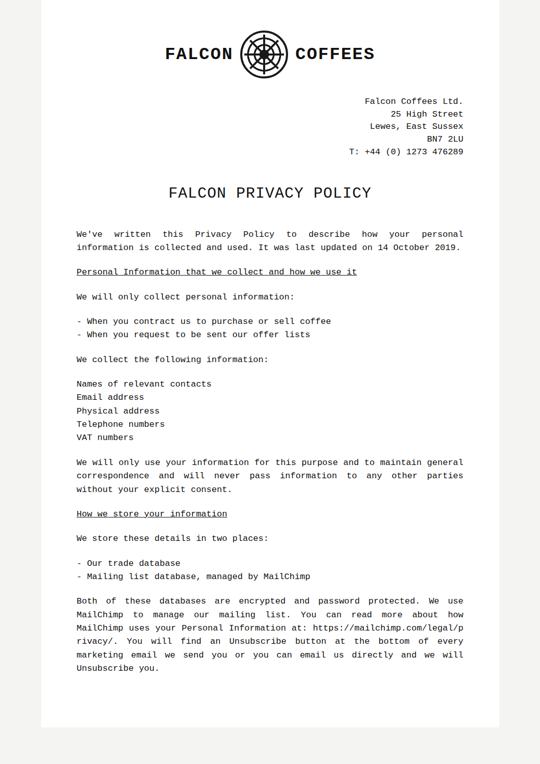FALCON COFFEES
Falcon Coffees Ltd.
25 High Street
Lewes, East Sussex
BN7 2LU
T: +44 (0) 1273 476289
FALCON PRIVACY POLICY
We've written this Privacy Policy to describe how your personal information is collected and used. It was last updated on 14 October 2019.
Personal Information that we collect and how we use it
We will only collect personal information:
When you contract us to purchase or sell coffee
When you request to be sent our offer lists
We collect the following information:
Names of relevant contacts
Email address
Physical address
Telephone numbers
VAT numbers
We will only use your information for this purpose and to maintain general correspondence and will never pass information to any other parties without your explicit consent.
How we store your information
We store these details in two places:
Our trade database
Mailing list database, managed by MailChimp
Both of these databases are encrypted and password protected. We use MailChimp to manage our mailing list. You can read more about how MailChimp uses your Personal Information at: https://mailchimp.com/legal/privacy/. You will find an Unsubscribe button at the bottom of every marketing email we send you or you can email us directly and we will Unsubscribe you.